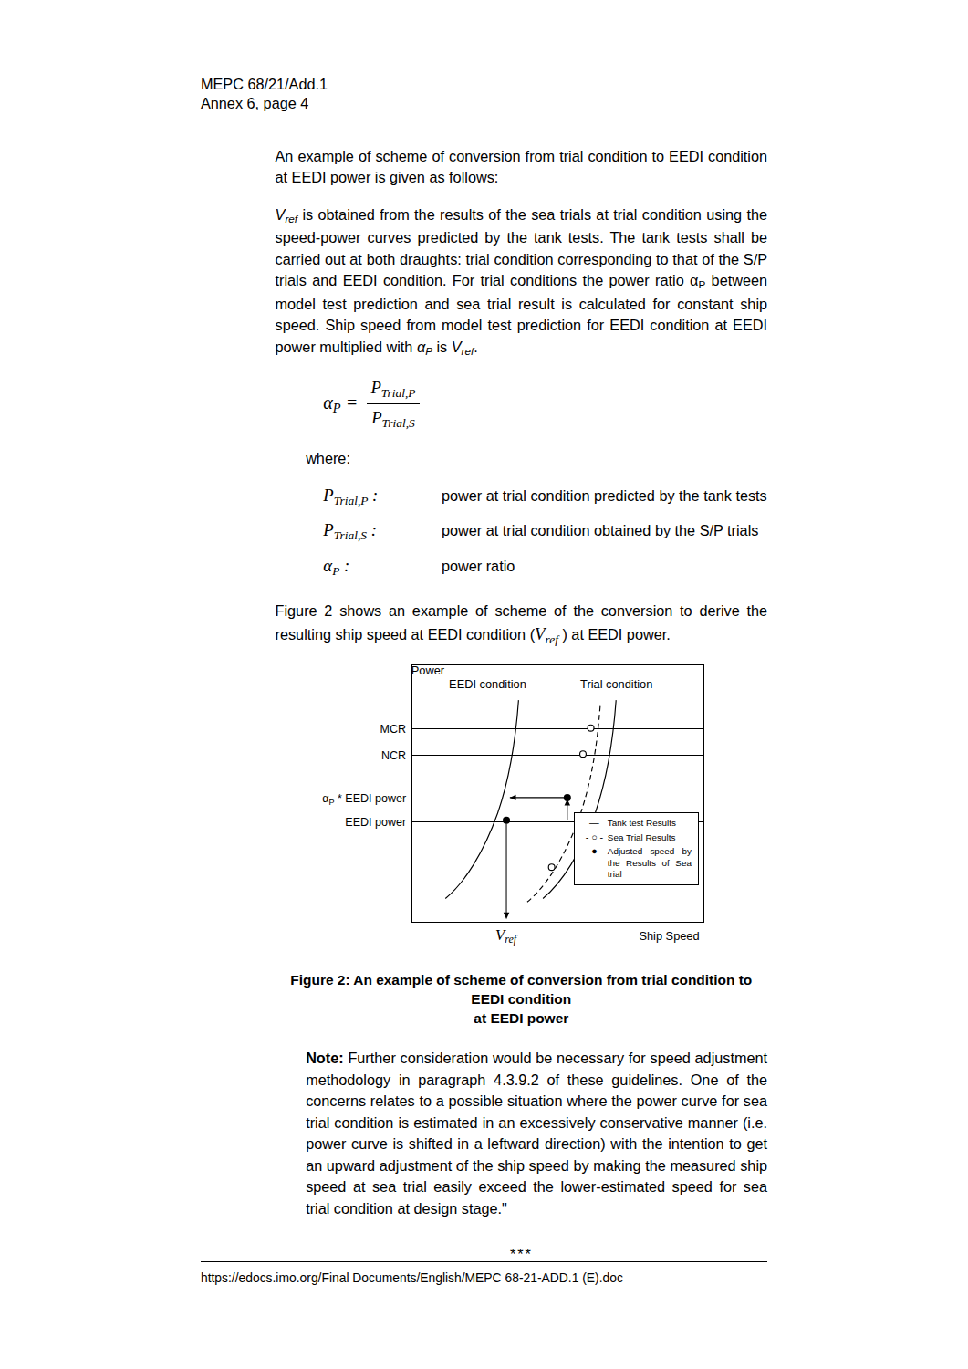MEPC 68/21/Add.1
Annex 6, page 4
An example of scheme of conversion from trial condition to EEDI condition at EEDI power is given as follows:
Vref is obtained from the results of the sea trials at trial condition using the speed-power curves predicted by the tank tests. The tank tests shall be carried out at both draughts: trial condition corresponding to that of the S/P trials and EEDI condition. For trial conditions the power ratio αP between model test prediction and sea trial result is calculated for constant ship speed. Ship speed from model test prediction for EEDI condition at EEDI power multiplied with αP is Vref.
αP = PTrial,P PTrial,S
where:
PTrial,P :
power at trial condition predicted by the tank tests
PTrial,S :
power at trial condition obtained by the S/P trials
αP :
power ratio
Figure 2 shows an example of scheme of the conversion to derive the resulting ship speed at EEDI condition (Vref ) at EEDI power.
Power
MCR
NCR
αP * EEDI power
EEDI power
EEDI condition
Trial condition
—
Tank test Results
- ○ -
Sea Trial Results
●
Adjusted speed by the Results of Sea trial
Vref
Ship Speed
Figure 2: An example of scheme of conversion from trial condition to EEDI condition
at EEDI power
Note: Further consideration would be necessary for speed adjustment methodology in paragraph 4.3.9.2 of these guidelines. One of the concerns relates to a possible situation where the power curve for sea trial condition is estimated in an excessively conservative manner (i.e. power curve is shifted in a leftward direction) with the intention to get an upward adjustment of the ship speed by making the measured ship speed at sea trial easily exceed the lower-estimated speed for sea trial condition at design stage."
***
https://edocs.imo.org/Final Documents/English/MEPC 68-21-ADD.1 (E).doc